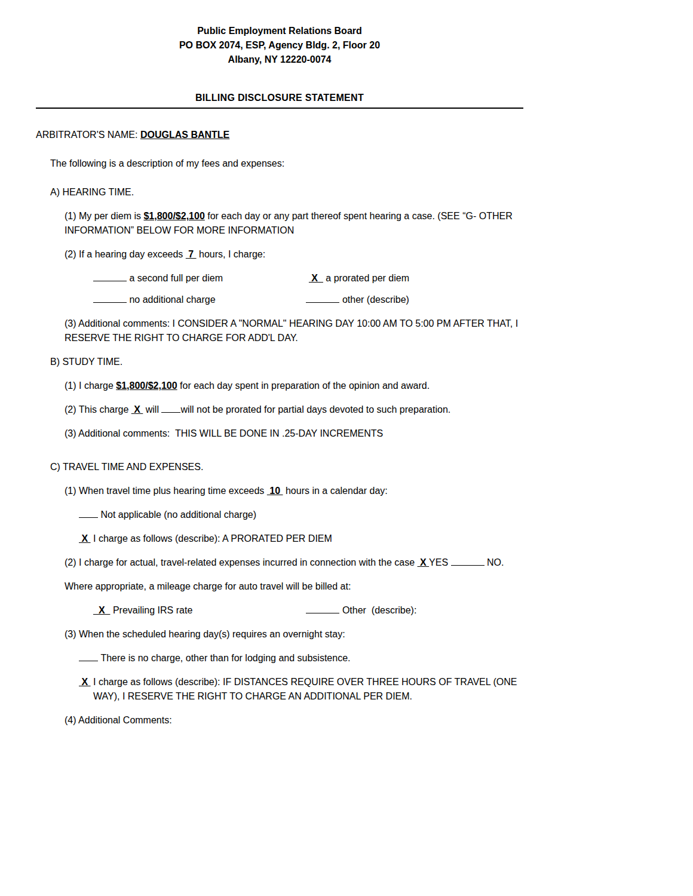Public Employment Relations Board
PO BOX 2074, ESP, Agency Bldg. 2, Floor 20
Albany, NY 12220-0074
BILLING DISCLOSURE STATEMENT
ARBITRATOR'S NAME: DOUGLAS BANTLE
The following is a description of my fees and expenses:
A) HEARING TIME.
(1) My per diem is $1,800/$2,100 for each day or any part thereof spent hearing a case. (SEE “G- OTHER INFORMATION” BELOW FOR MORE INFORMATION
(2) If a hearing day exceeds 7 hours, I charge:
a second full per diem X a prorated per diem
no additional charge other (describe)
(3) Additional comments: I CONSIDER A "NORMAL" HEARING DAY 10:00 AM TO 5:00 PM AFTER THAT, I RESERVE THE RIGHT TO CHARGE FOR ADD'L DAY.
B) STUDY TIME.
(1) I charge $1,800/$2,100 for each day spent in preparation of the opinion and award.
(2) This charge X will will not be prorated for partial days devoted to such preparation.
(3) Additional comments: THIS WILL BE DONE IN .25-DAY INCREMENTS
C) TRAVEL TIME AND EXPENSES.
(1) When travel time plus hearing time exceeds 10 hours in a calendar day:
Not applicable (no additional charge)
X I charge as follows (describe): A PRORATED PER DIEM
(2) I charge for actual, travel-related expenses incurred in connection with the case X YES NO.
Where appropriate, a mileage charge for auto travel will be billed at:
X Prevailing IRS rate Other (describe):
(3) When the scheduled hearing day(s) requires an overnight stay:
There is no charge, other than for lodging and subsistence.
X I charge as follows (describe): IF DISTANCES REQUIRE OVER THREE HOURS OF TRAVEL (ONE WAY), I RESERVE THE RIGHT TO CHARGE AN ADDITIONAL PER DIEM.
(4) Additional Comments: